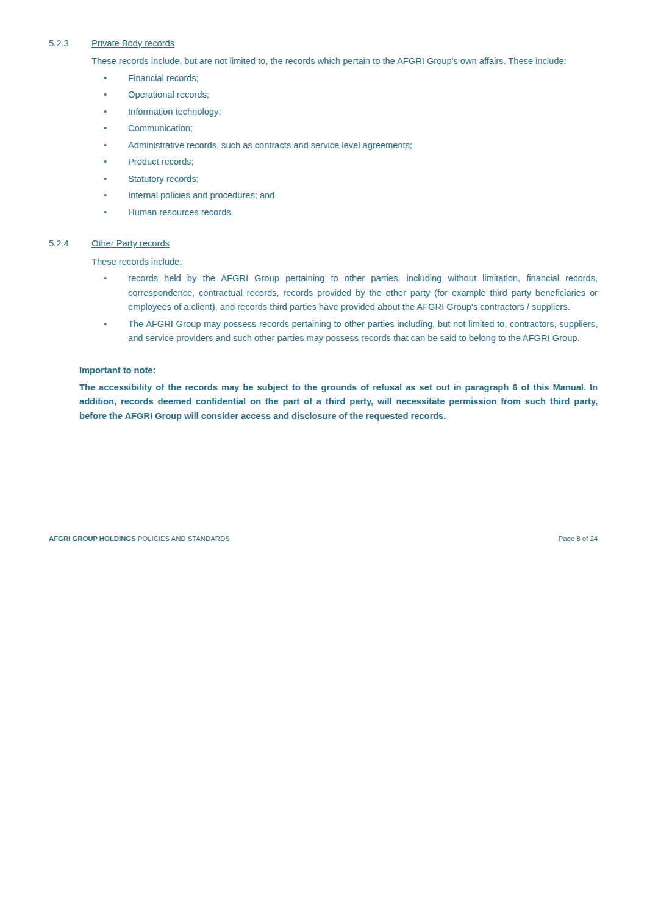5.2.3 Private Body records
These records include, but are not limited to, the records which pertain to the AFGRI Group's own affairs. These include:
•Financial records;
•Operational records;
•Information technology;
•Communication;
•Administrative records, such as contracts and service level agreements;
•Product records;
•Statutory records;
•Internal policies and procedures; and
•Human resources records.
5.2.4 Other Party records
These records include:
• records held by the AFGRI Group pertaining to other parties, including without limitation, financial records, correspondence, contractual records, records provided by the other party (for example third party beneficiaries or employees of a client), and records third parties have provided about the AFGRI Group's contractors / suppliers.
• The AFGRI Group may possess records pertaining to other parties including, but not limited to, contractors, suppliers, and service providers and such other parties may possess records that can be said to belong to the AFGRI Group.
Important to note:
The accessibility of the records may be subject to the grounds of refusal as set out in paragraph 6 of this Manual. In addition, records deemed confidential on the part of a third party, will necessitate permission from such third party, before the AFGRI Group will consider access and disclosure of the requested records.
AFGRI GROUP HOLDINGS POLICIES AND STANDARDS
Page 8 of 24